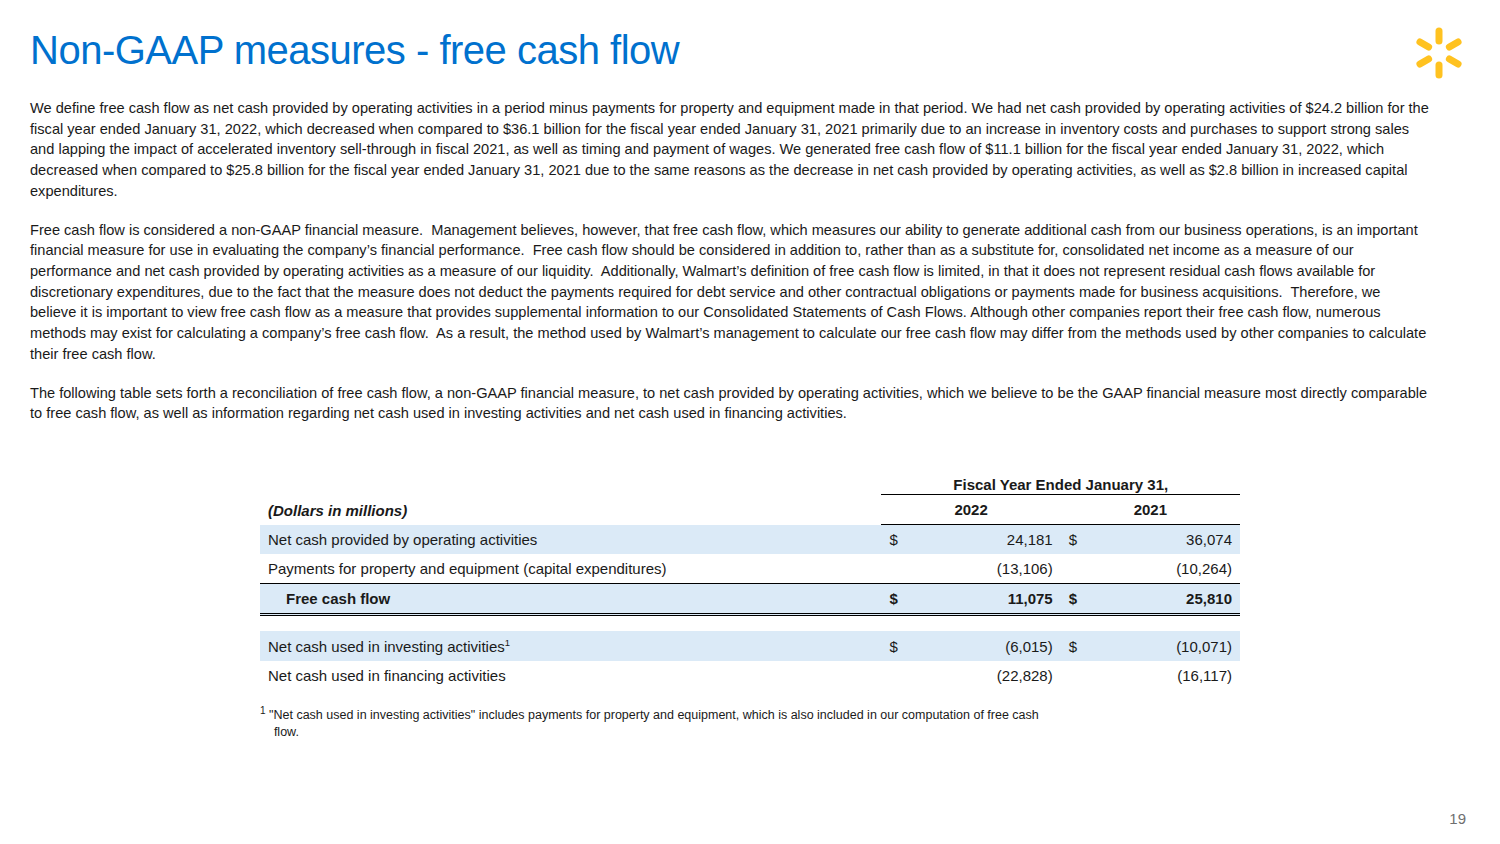Non-GAAP measures - free cash flow
We define free cash flow as net cash provided by operating activities in a period minus payments for property and equipment made in that period. We had net cash provided by operating activities of $24.2 billion for the fiscal year ended January 31, 2022, which decreased when compared to $36.1 billion for the fiscal year ended January 31, 2021 primarily due to an increase in inventory costs and purchases to support strong sales and lapping the impact of accelerated inventory sell-through in fiscal 2021, as well as timing and payment of wages. We generated free cash flow of $11.1 billion for the fiscal year ended January 31, 2022, which decreased when compared to $25.8 billion for the fiscal year ended January 31, 2021 due to the same reasons as the decrease in net cash provided by operating activities, as well as $2.8 billion in increased capital expenditures.
Free cash flow is considered a non-GAAP financial measure. Management believes, however, that free cash flow, which measures our ability to generate additional cash from our business operations, is an important financial measure for use in evaluating the company’s financial performance. Free cash flow should be considered in addition to, rather than as a substitute for, consolidated net income as a measure of our performance and net cash provided by operating activities as a measure of our liquidity. Additionally, Walmart’s definition of free cash flow is limited, in that it does not represent residual cash flows available for discretionary expenditures, due to the fact that the measure does not deduct the payments required for debt service and other contractual obligations or payments made for business acquisitions. Therefore, we believe it is important to view free cash flow as a measure that provides supplemental information to our Consolidated Statements of Cash Flows. Although other companies report their free cash flow, numerous methods may exist for calculating a company’s free cash flow. As a result, the method used by Walmart’s management to calculate our free cash flow may differ from the methods used by other companies to calculate their free cash flow.
The following table sets forth a reconciliation of free cash flow, a non-GAAP financial measure, to net cash provided by operating activities, which we believe to be the GAAP financial measure most directly comparable to free cash flow, as well as information regarding net cash used in investing activities and net cash used in financing activities.
| | Fiscal Year Ended January 31, |
| --- | --- |
| (Dollars in millions) | 2022 | 2021 |
| Net cash provided by operating activities | $ | 24,181 | $ | 36,074 |
| Payments for property and equipment (capital expenditures) | | (13,106) | | (10,264) |
| Free cash flow | $ | 11,075 | $ | 25,810 |
| Net cash used in investing activities 1 | $ | (6,015) | $ | (10,071) |
| Net cash used in financing activities | | (22,828) | | (16,117) |
1 "Net cash used in investing activities" includes payments for property and equipment, which is also included in our computation of free cash
flow.
19